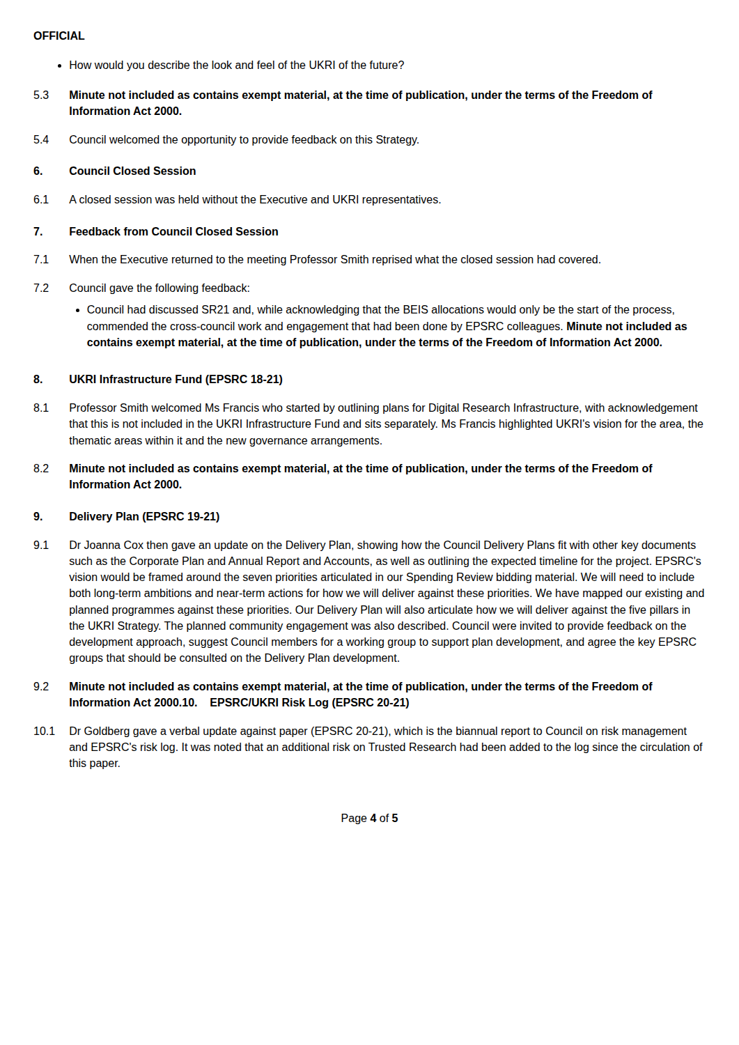OFFICIAL
How would you describe the look and feel of the UKRI of the future?
5.3
Minute not included as contains exempt material, at the time of publication, under the terms of the Freedom of Information Act 2000.
5.4
Council welcomed the opportunity to provide feedback on this Strategy.
6.
Council Closed Session
6.1
A closed session was held without the Executive and UKRI representatives.
7.
Feedback from Council Closed Session
7.1
When the Executive returned to the meeting Professor Smith reprised what the closed session had covered.
7.2
Council gave the following feedback:
Council had discussed SR21 and, while acknowledging that the BEIS allocations would only be the start of the process, commended the cross-council work and engagement that had been done by EPSRC colleagues. Minute not included as contains exempt material, at the time of publication, under the terms of the Freedom of Information Act 2000.
8.
UKRI Infrastructure Fund (EPSRC 18-21)
8.1
Professor Smith welcomed Ms Francis who started by outlining plans for Digital Research Infrastructure, with acknowledgement that this is not included in the UKRI Infrastructure Fund and sits separately. Ms Francis highlighted UKRI's vision for the area, the thematic areas within it and the new governance arrangements.
8.2
Minute not included as contains exempt material, at the time of publication, under the terms of the Freedom of Information Act 2000.
9.
Delivery Plan (EPSRC 19-21)
9.1
Dr Joanna Cox then gave an update on the Delivery Plan, showing how the Council Delivery Plans fit with other key documents such as the Corporate Plan and Annual Report and Accounts, as well as outlining the expected timeline for the project. EPSRC's vision would be framed around the seven priorities articulated in our Spending Review bidding material. We will need to include both long-term ambitions and near-term actions for how we will deliver against these priorities. We have mapped our existing and planned programmes against these priorities. Our Delivery Plan will also articulate how we will deliver against the five pillars in the UKRI Strategy. The planned community engagement was also described. Council were invited to provide feedback on the development approach, suggest Council members for a working group to support plan development, and agree the key EPSRC groups that should be consulted on the Delivery Plan development.
9.2
Minute not included as contains exempt material, at the time of publication, under the terms of the Freedom of Information Act 2000.10. EPSRC/UKRI Risk Log (EPSRC 20-21)
10.1
Dr Goldberg gave a verbal update against paper (EPSRC 20-21), which is the biannual report to Council on risk management and EPSRC's risk log. It was noted that an additional risk on Trusted Research had been added to the log since the circulation of this paper.
Page 4 of 5